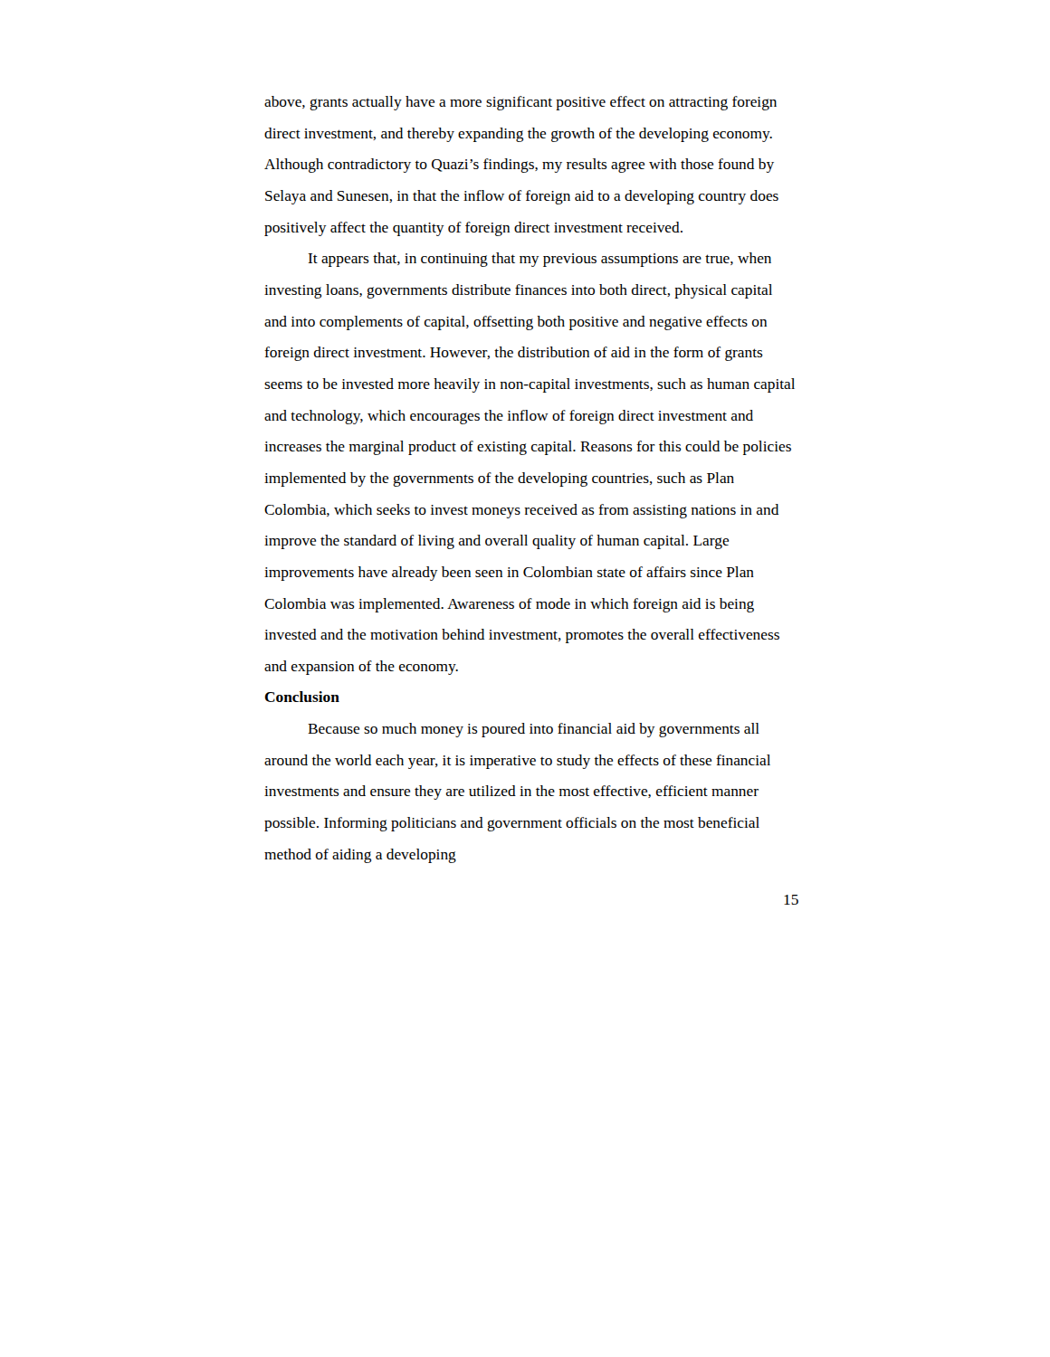above, grants actually have a more significant positive effect on attracting foreign direct investment, and thereby expanding the growth of the developing economy. Although contradictory to Quazi’s findings, my results agree with those found by Selaya and Sunesen, in that the inflow of foreign aid to a developing country does positively affect the quantity of foreign direct investment received.
It appears that, in continuing that my previous assumptions are true, when investing loans, governments distribute finances into both direct, physical capital and into complements of capital, offsetting both positive and negative effects on foreign direct investment. However, the distribution of aid in the form of grants seems to be invested more heavily in non-capital investments, such as human capital and technology, which encourages the inflow of foreign direct investment and increases the marginal product of existing capital. Reasons for this could be policies implemented by the governments of the developing countries, such as Plan Colombia, which seeks to invest moneys received as from assisting nations in and improve the standard of living and overall quality of human capital. Large improvements have already been seen in Colombian state of affairs since Plan Colombia was implemented. Awareness of mode in which foreign aid is being invested and the motivation behind investment, promotes the overall effectiveness and expansion of the economy.
Conclusion
Because so much money is poured into financial aid by governments all around the world each year, it is imperative to study the effects of these financial investments and ensure they are utilized in the most effective, efficient manner possible. Informing politicians and government officials on the most beneficial method of aiding a developing
15